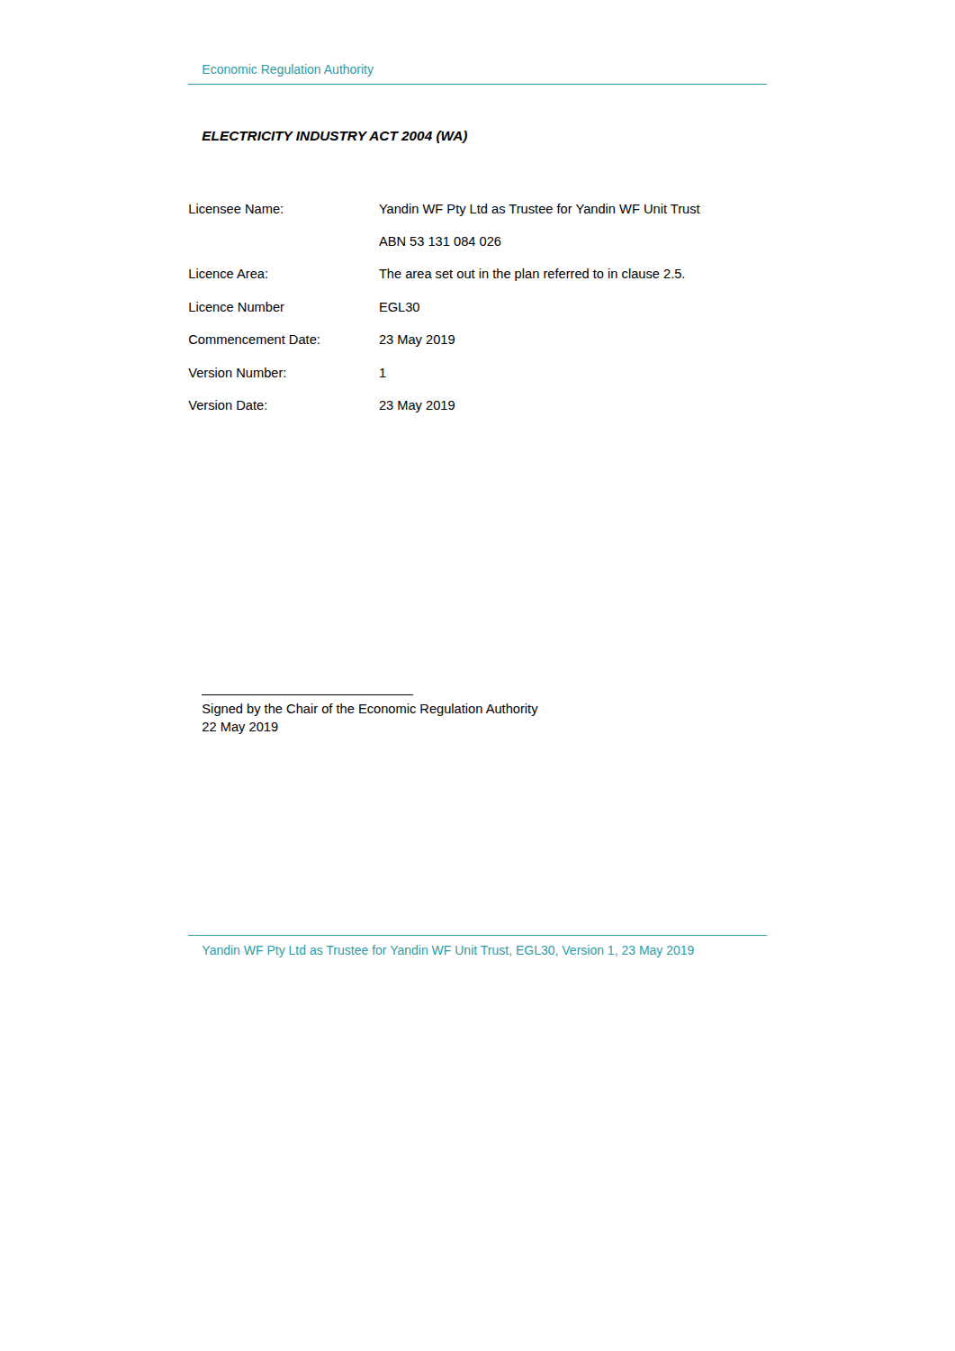Economic Regulation Authority
ELECTRICITY INDUSTRY ACT 2004 (WA)
| Licensee Name: | Yandin WF Pty Ltd as Trustee for Yandin WF Unit Trust |
| | ABN 53 131 084 026 |
| Licence Area: | The area set out in the plan referred to in clause 2.5. |
| Licence Number | EGL30 |
| Commencement Date: | 23 May 2019 |
| Version Number: | 1 |
| Version Date: | 23 May 2019 |
Signed by the Chair of the Economic Regulation Authority
22 May 2019
Yandin WF Pty Ltd as Trustee for Yandin WF Unit Trust, EGL30, Version 1, 23 May 2019